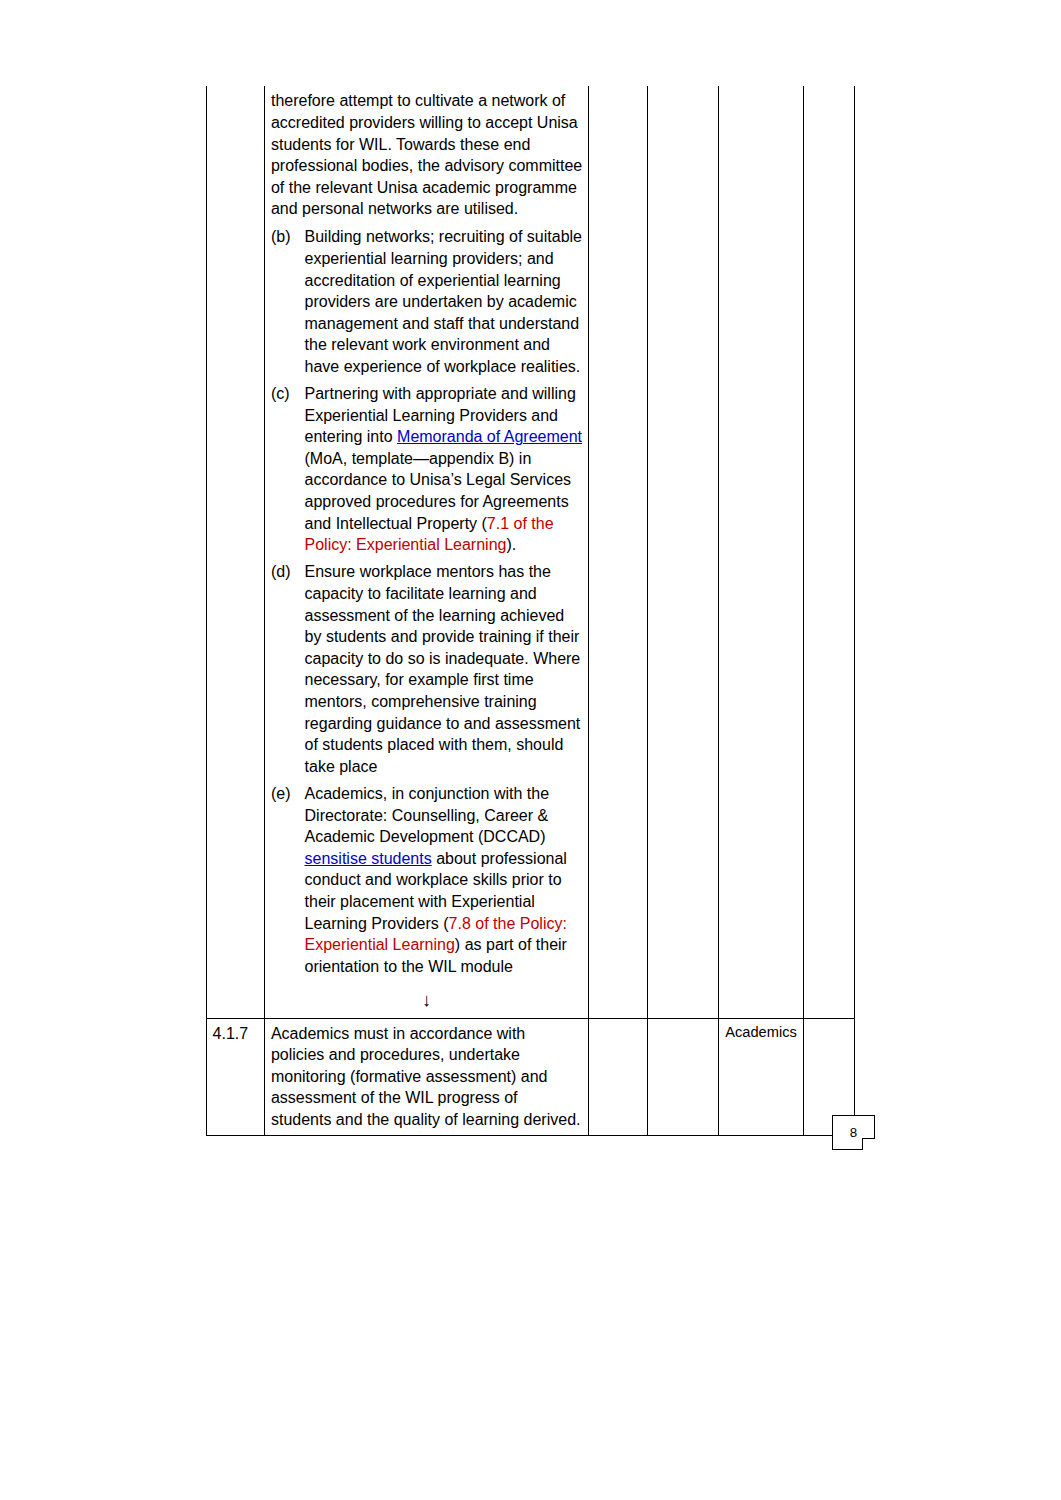| | therefore attempt to cultivate a network of accredited providers willing to accept Unisa students for WIL. Towards these end professional bodies, the advisory committee of the relevant Unisa academic programme and personal networks are utilised. (b) Building networks; recruiting of suitable experiential learning providers; and accreditation of experiential learning providers are undertaken by academic management and staff that understand the relevant work environment and have experience of workplace realities. (c) Partnering with appropriate and willing Experiential Learning Providers and entering into Memoranda of Agreement (MoA, template—appendix B) in accordance to Unisa’s Legal Services approved procedures for Agreements and Intellectual Property ( 7.1 of the Policy: Experiential Learning ). (d) Ensure workplace mentors has the capacity to facilitate learning and assessment of the learning achieved by students and provide training if their capacity to do so is inadequate. Where necessary, for example first time mentors, comprehensive training regarding guidance to and assessment of students placed with them, should take place (e) Academics, in conjunction with the Directorate: Counselling, Career & Academic Development (DCCAD) sensitise students about professional conduct and workplace skills prior to their placement with Experiential Learning Providers ( 7.8 of the Policy: Experiential Learning ) as part of their orientation to the WIL module ↓ | | | | |
| 4.1.7 | Academics must in accordance with policies and procedures, undertake monitoring (formative assessment) and assessment of the WIL progress of students and the quality of learning derived. | | | Academics | |
8